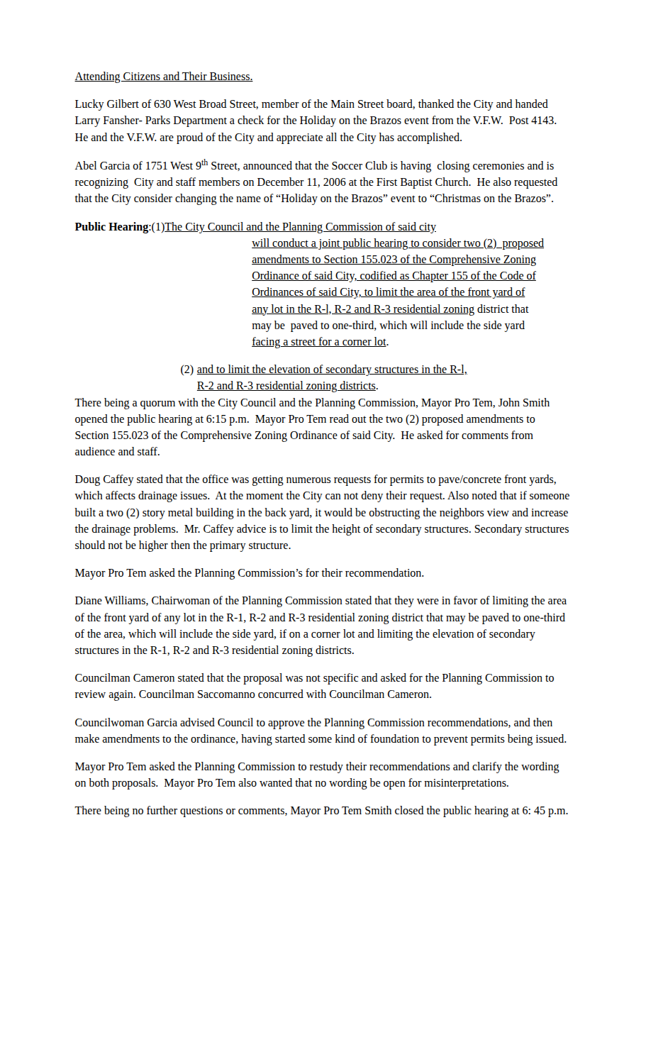Attending Citizens and Their Business.
Lucky Gilbert of 630 West Broad Street, member of the Main Street board, thanked the City and handed Larry Fansher- Parks Department a check for the Holiday on the Brazos event from the V.F.W. Post 4143. He and the V.F.W. are proud of the City and appreciate all the City has accomplished.
Abel Garcia of 1751 West 9th Street, announced that the Soccer Club is having closing ceremonies and is recognizing City and staff members on December 11, 2006 at the First Baptist Church. He also requested that the City consider changing the name of “Holiday on the Brazos” event to “Christmas on the Brazos”.
| Public Hearing : | (1) | The City Council and the Planning Commission of said city |
will conduct a joint public hearing to consider two (2) proposed
amendments to Section 155.023 of the Comprehensive Zoning
Ordinance of said City, codified as Chapter 155 of the Code of
Ordinances of said City, to limit the area of the front yard of
any lot in the R-l, R-2 and R-3 residential zoning district that
may be paved to one-third, which will include the side yard
facing a street for a corner lot.
| (2) | and to limit the elevation of secondary structures in the R-l, R-2 and R-3 residential zoning districts . |
There being a quorum with the City Council and the Planning Commission, Mayor Pro Tem, John Smith opened the public hearing at 6:15 p.m. Mayor Pro Tem read out the two (2) proposed amendments to Section 155.023 of the Comprehensive Zoning Ordinance of said City. He asked for comments from audience and staff.
Doug Caffey stated that the office was getting numerous requests for permits to pave/concrete front yards, which affects drainage issues. At the moment the City can not deny their request. Also noted that if someone built a two (2) story metal building in the back yard, it would be obstructing the neighbors view and increase the drainage problems. Mr. Caffey advice is to limit the height of secondary structures. Secondary structures should not be higher then the primary structure.
Mayor Pro Tem asked the Planning Commission’s for their recommendation.
Diane Williams, Chairwoman of the Planning Commission stated that they were in favor of limiting the area of the front yard of any lot in the R-1, R-2 and R-3 residential zoning district that may be paved to one-third of the area, which will include the side yard, if on a corner lot and limiting the elevation of secondary structures in the R-1, R-2 and R-3 residential zoning districts.
Councilman Cameron stated that the proposal was not specific and asked for the Planning Commission to review again. Councilman Saccomanno concurred with Councilman Cameron.
Councilwoman Garcia advised Council to approve the Planning Commission recommendations, and then make amendments to the ordinance, having started some kind of foundation to prevent permits being issued.
Mayor Pro Tem asked the Planning Commission to restudy their recommendations and clarify the wording on both proposals. Mayor Pro Tem also wanted that no wording be open for misinterpretations.
There being no further questions or comments, Mayor Pro Tem Smith closed the public hearing at 6: 45 p.m.